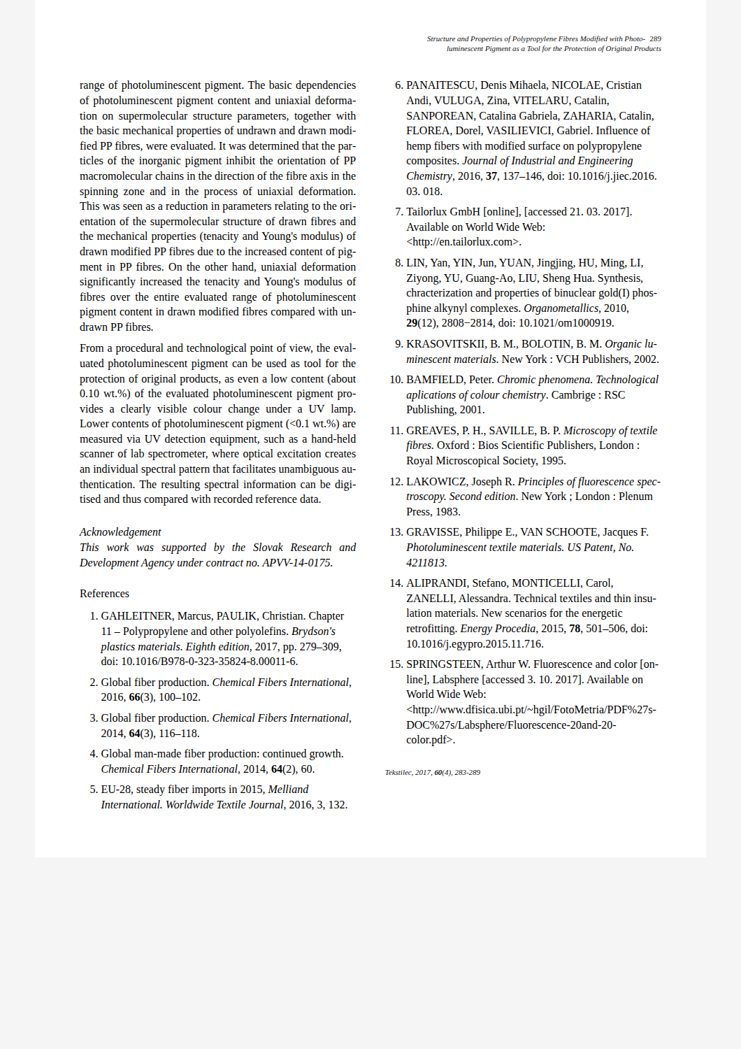Structure and Properties of Polypropylene Fibres Modified with Photo-289
luminescent Pigment as a Tool for the Protection of Original Products
range of photoluminescent pigment. The basic dependencies of photoluminescent pigment content and uniaxial deformation on supermolecular structure parameters, together with the basic mechanical properties of undrawn and drawn modified PP fibres, were evaluated. It was determined that the particles of the inorganic pigment inhibit the orientation of PP macromolecular chains in the direction of the fibre axis in the spinning zone and in the process of uniaxial deformation. This was seen as a reduction in parameters relating to the orientation of the supermolecular structure of drawn fibres and the mechanical properties (tenacity and Young's modulus) of drawn modified PP fibres due to the increased content of pigment in PP fibres. On the other hand, uniaxial deformation significantly increased the tenacity and Young's modulus of fibres over the entire evaluated range of photoluminescent pigment content in drawn modified fibres compared with undrawn PP fibres.
From a procedural and technological point of view, the evaluated photoluminescent pigment can be used as tool for the protection of original products, as even a low content (about 0.10 wt.%) of the evaluated photoluminescent pigment provides a clearly visible colour change under a UV lamp. Lower contents of photoluminescent pigment (<0.1 wt.%) are measured via UV detection equipment, such as a hand-held scanner of lab spectrometer, where optical excitation creates an individual spectral pattern that facilitates unambiguous authentication. The resulting spectral information can be digitised and thus compared with recorded reference data.
Acknowledgement
This work was supported by the Slovak Research and Development Agency under contract no. APVV-14-0175.
References
GAHLEITNER, Marcus, PAULIK, Christian. Chapter 11 – Polypropylene and other polyolefins. Brydson's plastics materials. Eighth edition, 2017, pp. 279–309, doi: 10.1016/B978-0-323-35824-8.00011-6.
Global fiber production. Chemical Fibers International, 2016, 66(3), 100–102.
Global fiber production. Chemical Fibers International, 2014, 64(3), 116–118.
Global man-made fiber production: continued growth. Chemical Fibers International, 2014, 64(2), 60.
EU-28, steady fiber imports in 2015, Melliand International. Worldwide Textile Journal, 2016, 3, 132.
PANAITESCU, Denis Mihaela, NICOLAE, Cristian Andi, VULUGA, Zina, VITELARU, Catalin, SANPOREAN, Catalina Gabriela, ZAHARIA, Catalin, FLOREA, Dorel, VASILIEVICI, Gabriel. Influence of hemp fibers with modified surface on polypropylene composites. Journal of Industrial and Engineering Chemistry, 2016, 37, 137–146, doi: 10.1016/j.jiec.2016. 03. 018.
Tailorlux GmbH [online], [accessed 21. 03. 2017]. Available on World Wide Web: <http://en.tailorlux.com>.
LIN, Yan, YIN, Jun, YUAN, Jingjing, HU, Ming, LI, Ziyong, YU, Guang-Ao, LIU, Sheng Hua. Synthesis, chracterization and properties of binuclear gold(I) phosphine alkynyl complexes. Organometallics, 2010, 29(12), 2808−2814, doi: 10.1021/om1000919.
KRASOVITSKII, B. M., BOLOTIN, B. M. Organic luminescent materials. New York : VCH Publishers, 2002.
BAMFIELD, Peter. Chromic phenomena. Technological aplications of colour chemistry. Cambrige : RSC Publishing, 2001.
GREAVES, P. H., SAVILLE, B. P. Microscopy of textile fibres. Oxford : Bios Scientific Publishers, London : Royal Microscopical Society, 1995.
LAKOWICZ, Joseph R. Principles of fluorescence spectroscopy. Second edition. New York ; London : Plenum Press, 1983.
GRAVISSE, Philippe E., VAN SCHOOTE, Jacques F. Photoluminescent textile materials. US Patent, No. 4211813.
ALIPRANDI, Stefano, MONTICELLI, Carol, ZANELLI, Alessandra. Technical textiles and thin insulation materials. New scenarios for the energetic retrofitting. Energy Procedia, 2015, 78, 501–506, doi: 10.1016/j.egypro.2015.11.716.
SPRINGSTEEN, Arthur W. Fluorescence and color [online], Labsphere [accessed 3. 10. 2017]. Available on World Wide Web: <http://www.dfisica.ubi.pt/~hgil/FotoMetria/PDF%27s-DOC%27s/Labsphere/Fluorescence-20and-20-color.pdf>.
Tekstilec, 2017, 60(4), 283-289